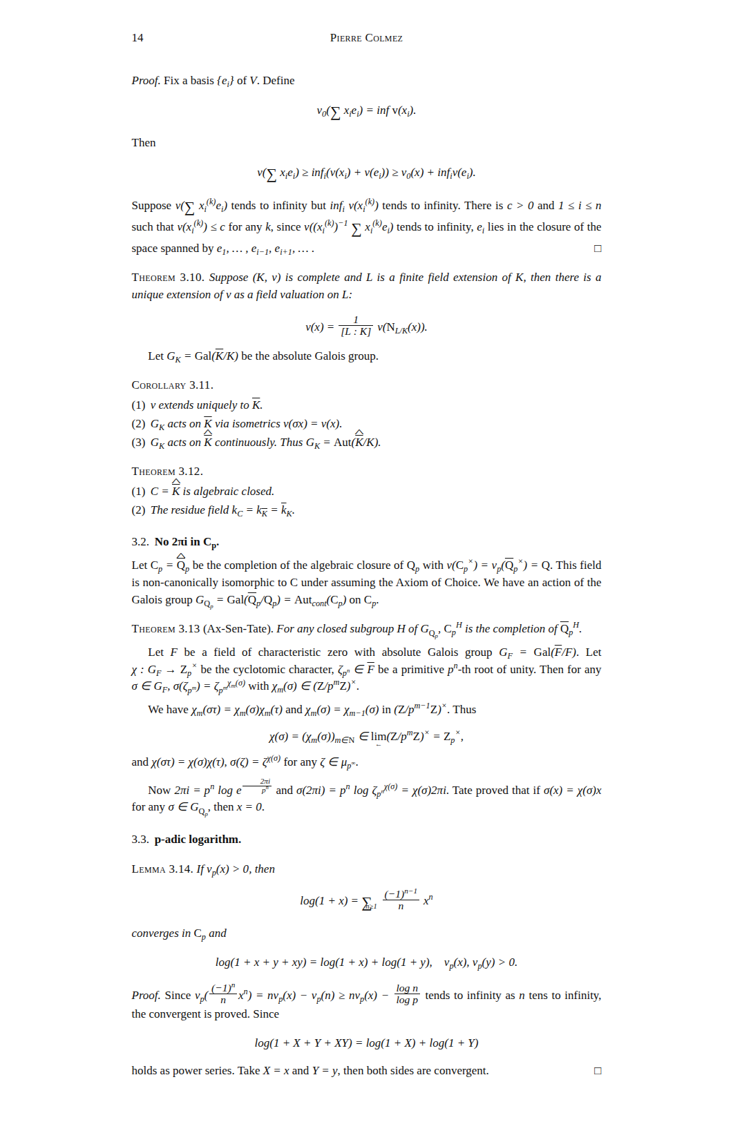14 Pierre Colmez
Proof. Fix a basis {ei} of V. Define
v0(∑ xiei) = inf v(xi).
Then
v(∑ xiei) ≥ infi(v(xi) + v(ei)) ≥ v0(x) + infiv(ei).
Suppose v(∑ xi(k)ei) tends to infinity but infi v(xi(k)) tends to infinity. There is c > 0 and 1 ≤ i ≤ n such that v(xi(k)) ≤ c for any k, since v((xi(k))−1 ∑ xi(k)ei) tends to infinity, ei lies in the closure of the space spanned by e1, … , ei−1, ei+1, … .
Theorem 3.10. Suppose (K, v) is complete and L is a finite field extension of K, then there is a unique extension of v as a field valuation on L:
v(x) = 1[L : K] v(NL/K(x)).
Let GK = Gal(K/K) be the absolute Galois group.
Corollary 3.11.
(1) v extends uniquely to K.
(2) GK acts on K via isometrics v(σx) = v(x).
(3) GK acts on K continuously. Thus GK = Aut(K/K).
Theorem 3.12.
(1) C = K is algebraic closed.
(2) The residue field kC = kK = kK.
3.2. No 2πi in Cp.
Let Cp = Qp be the completion of the algebraic closure of Qp with v(Cp×) = vp(Qp×) = Q. This field is non-canonically isomorphic to C under assuming the Axiom of Choice. We have an action of the Galois group GQp = Gal(Qp/Qp) = Autcont(Cp) on Cp.
Theorem 3.13 (Ax-Sen-Tate). For any closed subgroup H of GQp, CpH is the completion of QpH.
Let F be a field of characteristic zero with absolute Galois group GF = Gal(F/F). Let χ : GF → Zp× be the cyclotomic character, ζpn ∈ F be a primitive pn-th root of unity. Then for any σ ∈ GF, σ(ζpm) = ζpmχm(σ) with χm(σ) ∈ (Z/pmZ)×.
We have χm(στ) = χm(σ)χm(τ) and χm(σ) = χm−1(σ) in (Z/pm−1Z)×. Thus
χ(σ) = (χm(σ))m∈N ∈ lim(Z/pmZ)× = Zp×,
and χ(στ) = χ(σ)χ(τ), σ(ζ) = ζχ(σ) for any ζ ∈ μp∞.
Now 2πi = pn log e2πi pn and σ(2πi) = pn log ζpnχ(σ) = χ(σ)2πi. Tate proved that if σ(x) = χ(σ)x for any σ ∈ GQp, then x = 0.
3.3. p-adic logarithm.
Lemma 3.14. If vp(x) > 0, then
log(1 + x) = ∑n≥1 (−1)n−1 n xn
converges in Cp and
log(1 + x + y + xy) = log(1 + x) + log(1 + y), vp(x), vp(y) > 0.
Proof. Since vp((−1)n nxn) = nvp(x) − vp(n) ≥ nvp(x) − log n log p tends to infinity as n tens to infinity, the convergent is proved. Since
log(1 + X + Y + XY) = log(1 + X) + log(1 + Y)
holds as power series. Take X = x and Y = y, then both sides are convergent.